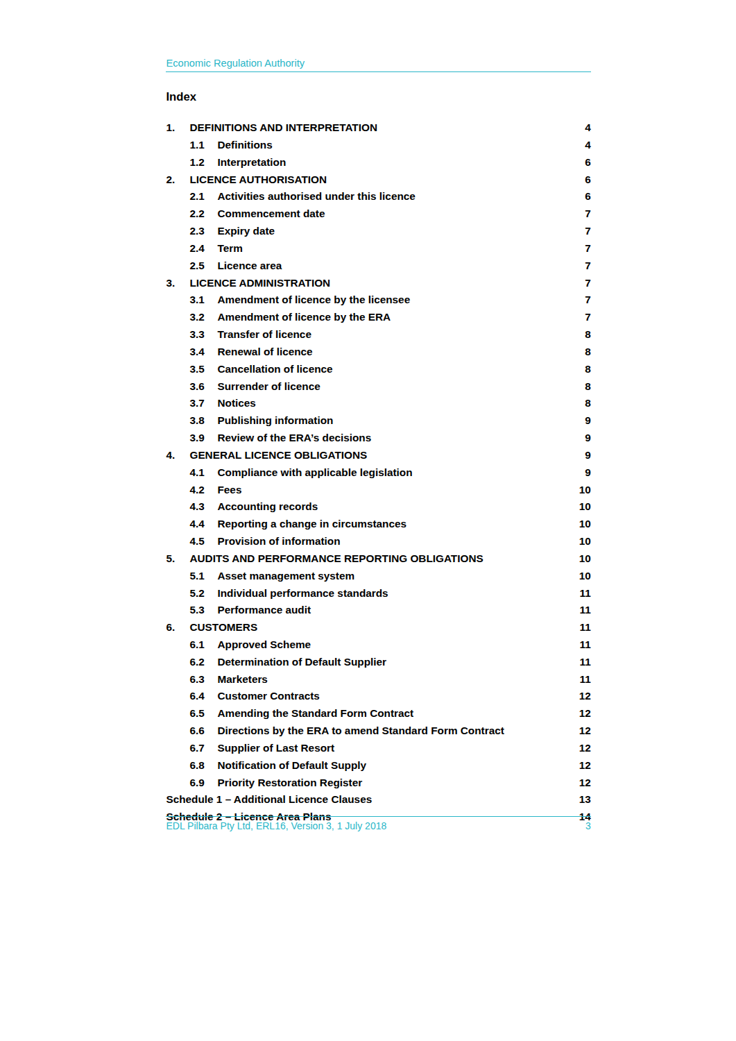Economic Regulation Authority
Index
| 1. | DEFINITIONS AND INTERPRETATION | 4 |
| | 1.1 | Definitions | 4 |
| | 1.2 | Interpretation | 6 |
| 2. | LICENCE AUTHORISATION | 6 |
| | 2.1 | Activities authorised under this licence | 6 |
| | 2.2 | Commencement date | 7 |
| | 2.3 | Expiry date | 7 |
| | 2.4 | Term | 7 |
| | 2.5 | Licence area | 7 |
| 3. | LICENCE ADMINISTRATION | 7 |
| | 3.1 | Amendment of licence by the licensee | 7 |
| | 3.2 | Amendment of licence by the ERA | 7 |
| | 3.3 | Transfer of licence | 8 |
| | 3.4 | Renewal of licence | 8 |
| | 3.5 | Cancellation of licence | 8 |
| | 3.6 | Surrender of licence | 8 |
| | 3.7 | Notices | 8 |
| | 3.8 | Publishing information | 9 |
| | 3.9 | Review of the ERA’s decisions | 9 |
| 4. | GENERAL LICENCE OBLIGATIONS | 9 |
| | 4.1 | Compliance with applicable legislation | 9 |
| | 4.2 | Fees | 10 |
| | 4.3 | Accounting records | 10 |
| | 4.4 | Reporting a change in circumstances | 10 |
| | 4.5 | Provision of information | 10 |
| 5. | AUDITS AND PERFORMANCE REPORTING OBLIGATIONS | 10 |
| | 5.1 | Asset management system | 10 |
| | 5.2 | Individual performance standards | 11 |
| | 5.3 | Performance audit | 11 |
| 6. | CUSTOMERS | 11 |
| | 6.1 | Approved Scheme | 11 |
| | 6.2 | Determination of Default Supplier | 11 |
| | 6.3 | Marketers | 11 |
| | 6.4 | Customer Contracts | 12 |
| | 6.5 | Amending the Standard Form Contract | 12 |
| | 6.6 | Directions by the ERA to amend Standard Form Contract | 12 |
| | 6.7 | Supplier of Last Resort | 12 |
| | 6.8 | Notification of Default Supply | 12 |
| | 6.9 | Priority Restoration Register | 12 |
| Schedule 1 – Additional Licence Clauses | 13 |
| Schedule 2 – Licence Area Plans | 14 |
EDL Pilbara Pty Ltd, ERL16, Version 3, 1 July 2018 3